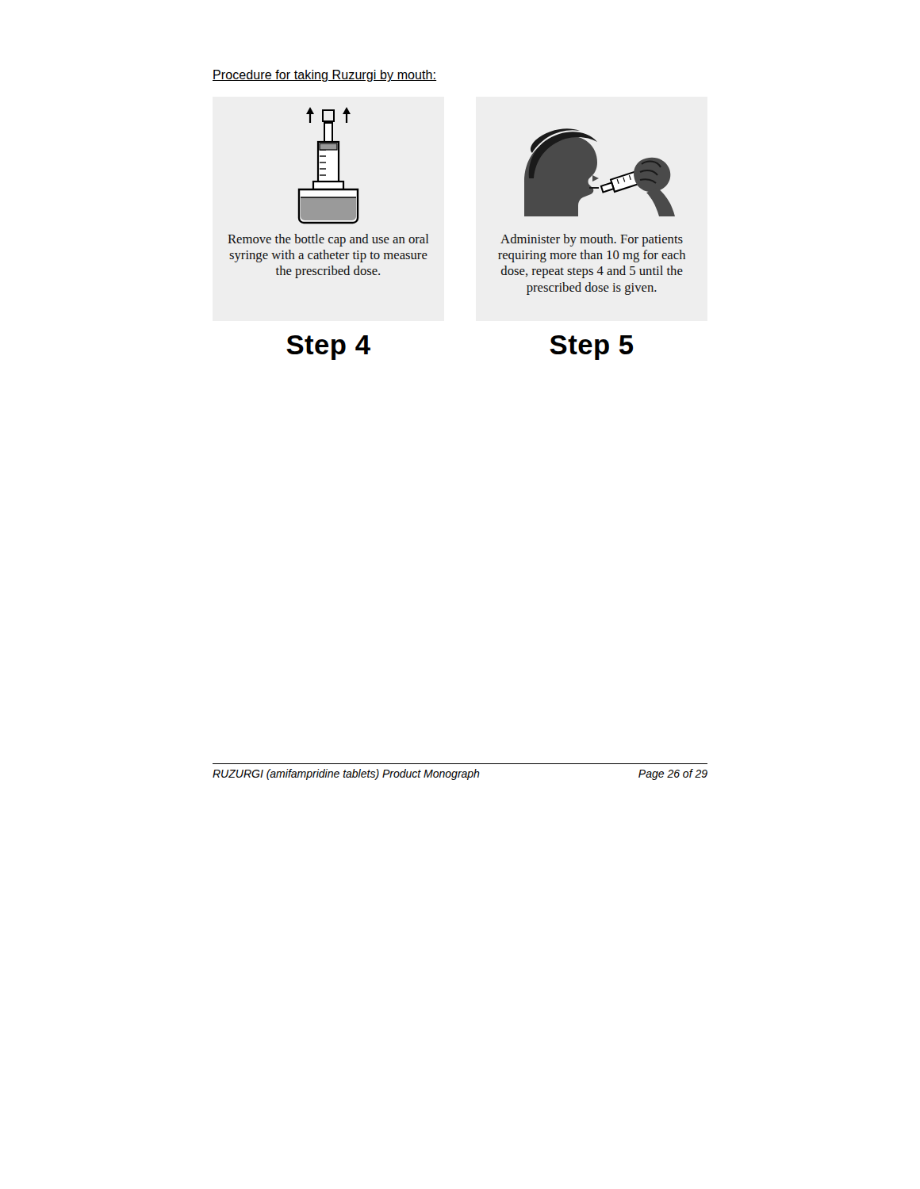Procedure for taking Ruzurgi by mouth:
Remove the bottle cap and use an oral syringe with a catheter tip to measure the prescribed dose.
Step 4
Administer by mouth. For patients requiring more than 10 mg for each dose, repeat steps 4 and 5 until the prescribed dose is given.
Step 5
RUZURGI (amifampridine tablets) Product Monograph Page 26 of 29